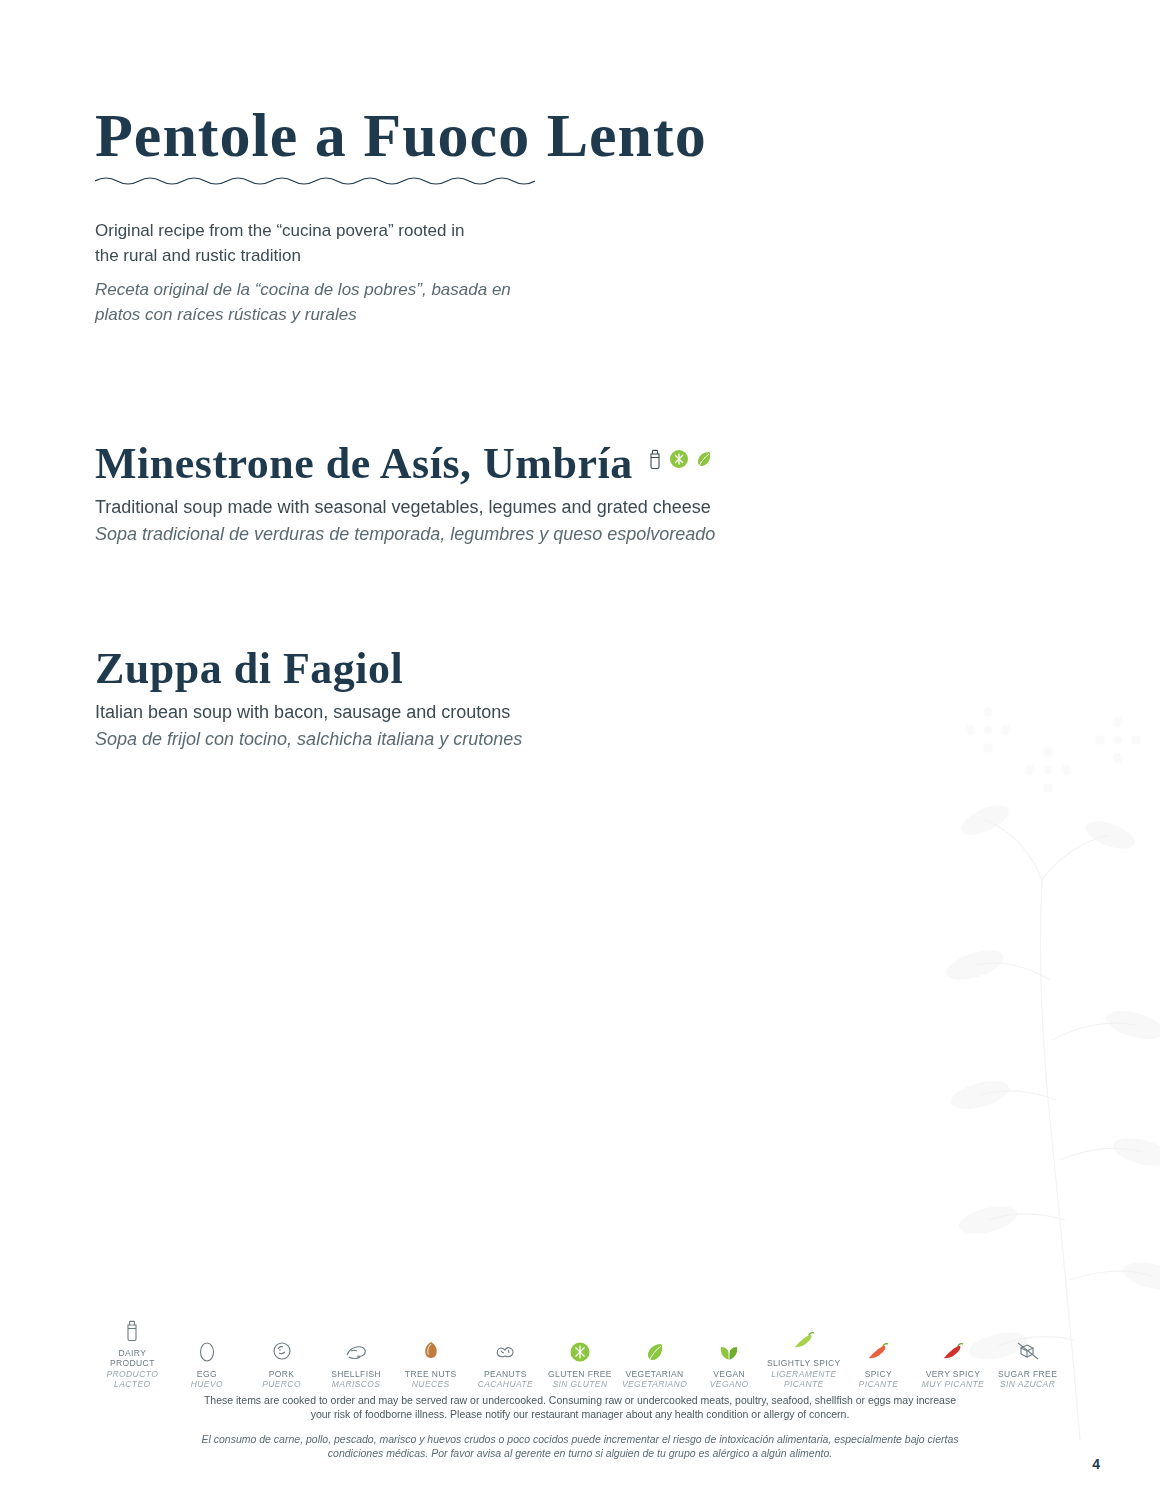Pentole a Fuoco Lento
Original recipe from the “cucina povera” rooted in
the rural and rustic tradition
Receta original de la “cocina de los pobres”, basada en
platos con raíces rústicas y rurales
Minestrone de Asís, Umbría
Traditional soup made with seasonal vegetables, legumes and grated cheese
Sopa tradicional de verduras de temporada, legumbres y queso espolvoreado
Zuppa di Fagiol
Italian bean soup with bacon, sausage and croutons
Sopa de frijol con tocino, salchicha italiana y crutones
Dairy Product
Producto
Lacteo
Egg
Huevo
Pork
Puerco
Shellfish
Mariscos
Tree Nuts
Nueces
Peanuts
Cacahuate
Gluten Free
Sin Gluten
Vegetarian
Vegetariano
Vegan
Vegano
Slightly Spicy
Ligeramente
Picante
Spicy
Picante
Very Spicy
Muy Picante
Sugar Free
Sin Azucar
These items are cooked to order and may be served raw or undercooked. Consuming raw or undercooked meats, poultry, seafood, shellfish or eggs may increase
your risk of foodborne illness. Please notify our restaurant manager about any health condition or allergy of concern.
El consumo de carne, pollo, pescado, marisco y huevos crudos o poco cocidos puede incrementar el riesgo de intoxicación alimentaria, especialmente bajo ciertas
condiciones médicas. Por favor avisa al gerente en turno si alguien de tu grupo es alérgico a algún alimento.
4